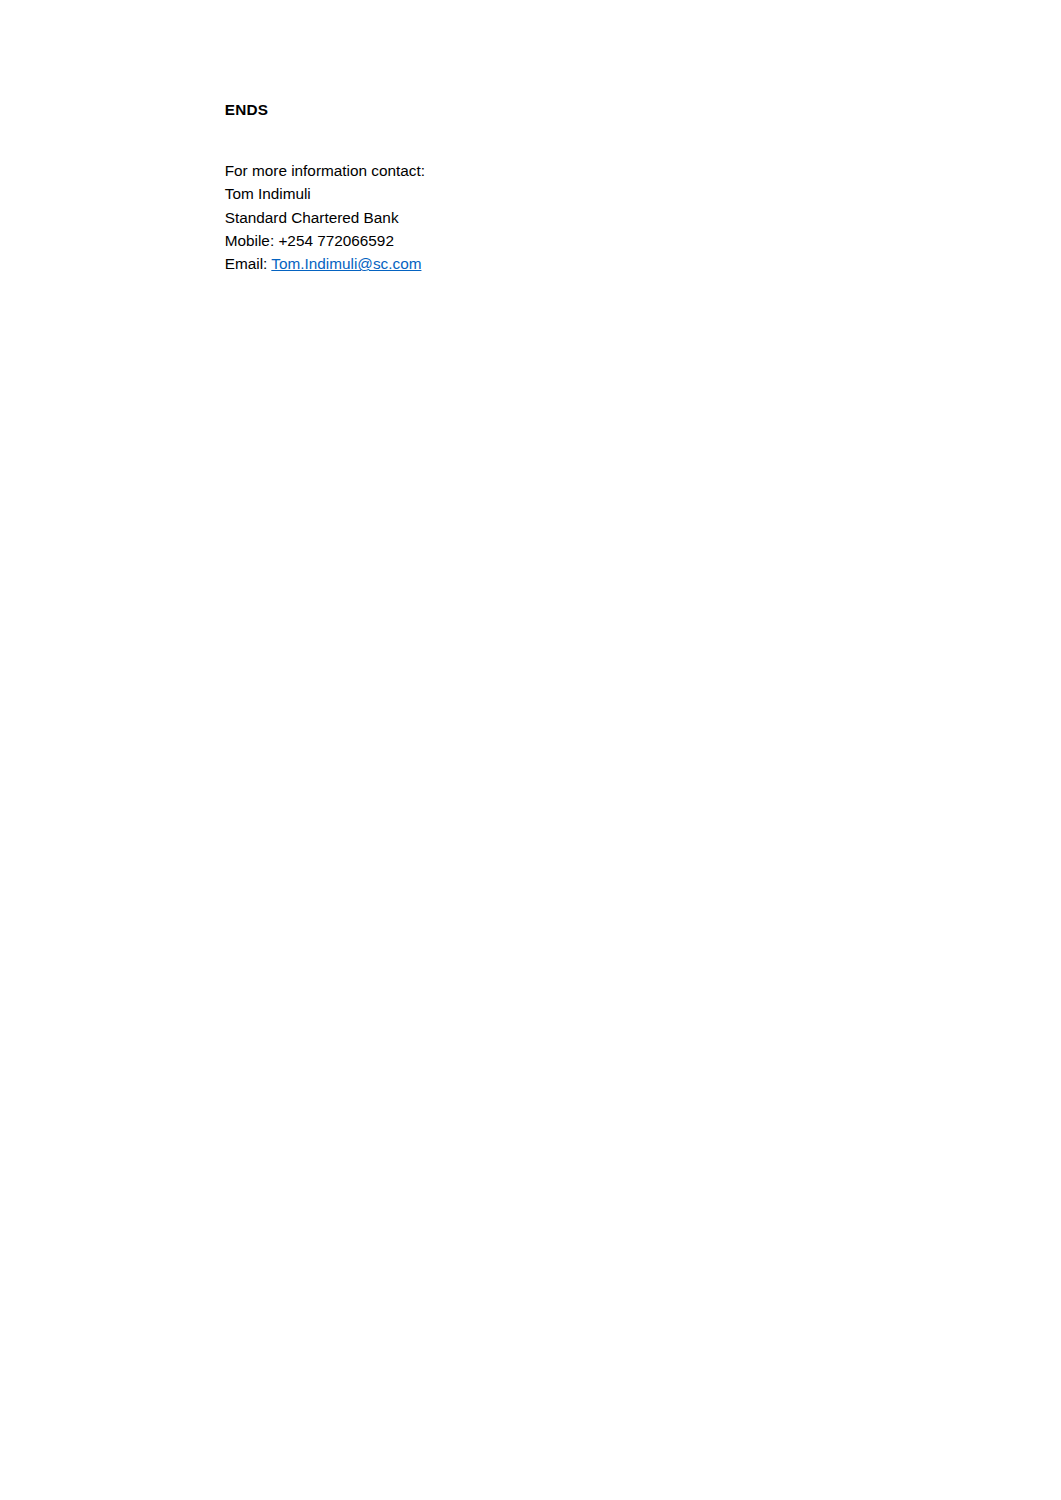ENDS
For more information contact:
Tom Indimuli
Standard Chartered Bank
Mobile: +254 772066592
Email: Tom.Indimuli@sc.com